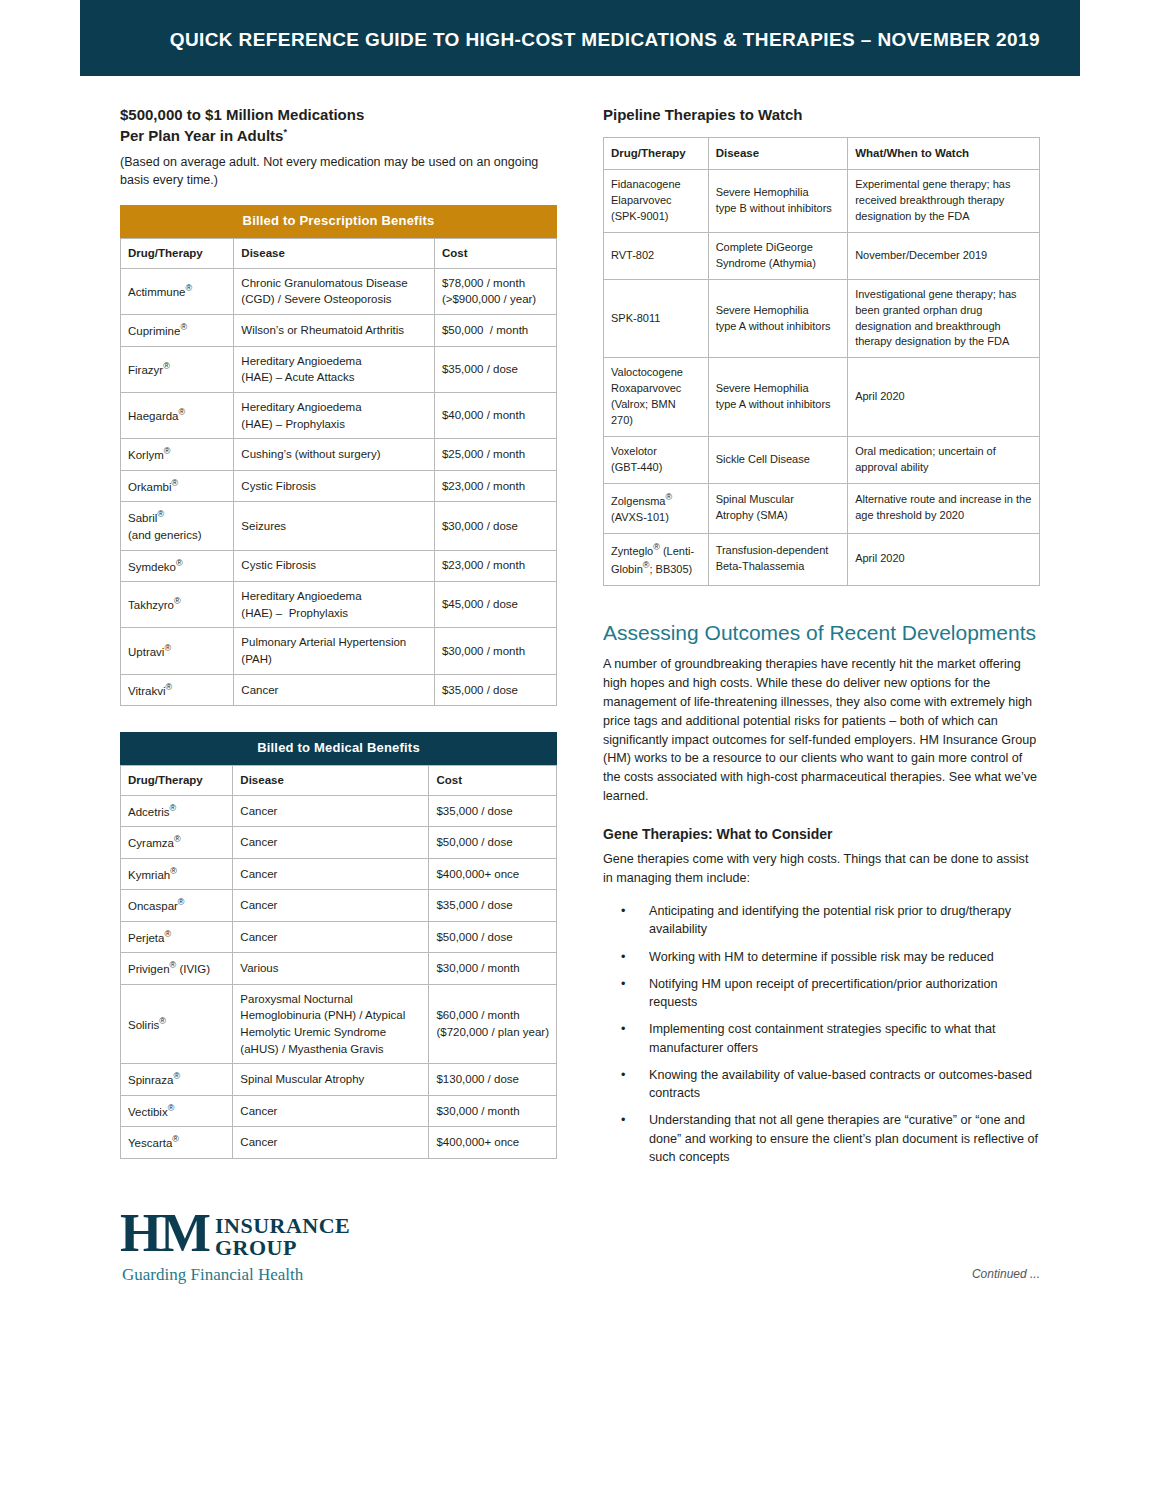Quick Reference Guide to High-Cost Medications & Therapies – November 2019
$500,000 to $1 Million Medications Per Plan Year in Adults*
(Based on average adult. Not every medication may be used on an ongoing basis every time.)
Billed to Prescription Benefits
| Drug/Therapy | Disease | Cost |
| --- | --- | --- |
| Actimmune ® | Chronic Granulomatous Disease (CGD) / Severe Osteoporosis | $78,000 / month (>$900,000 / year) |
| Cuprimine ® | Wilson’s or Rheumatoid Arthritis | $50,000 / month |
| Firazyr ® | Hereditary Angioedema (HAE) – Acute Attacks | $35,000 / dose |
| Haegarda ® | Hereditary Angioedema (HAE) – Prophylaxis | $40,000 / month |
| Korlym ® | Cushing’s (without surgery) | $25,000 / month |
| Orkambi ® | Cystic Fibrosis | $23,000 / month |
| Sabril ® (and generics) | Seizures | $30,000 / dose |
| Symdeko ® | Cystic Fibrosis | $23,000 / month |
| Takhzyro ® | Hereditary Angioedema (HAE) – Prophylaxis | $45,000 / dose |
| Uptravi ® | Pulmonary Arterial Hypertension (PAH) | $30,000 / month |
| Vitrakvi ® | Cancer | $35,000 / dose |
Billed to Medical Benefits
| Drug/Therapy | Disease | Cost |
| --- | --- | --- |
| Adcetris ® | Cancer | $35,000 / dose |
| Cyramza ® | Cancer | $50,000 / dose |
| Kymriah ® | Cancer | $400,000+ once |
| Oncaspar ® | Cancer | $35,000 / dose |
| Perjeta ® | Cancer | $50,000 / dose |
| Privigen ® (IVIG) | Various | $30,000 / month |
| Soliris ® | Paroxysmal Nocturnal Hemoglobinuria (PNH) / Atypical Hemolytic Uremic Syndrome (aHUS) / Myasthenia Gravis | $60,000 / month ($720,000 / plan year) |
| Spinraza ® | Spinal Muscular Atrophy | $130,000 / dose |
| Vectibix ® | Cancer | $30,000 / month |
| Yescarta ® | Cancer | $400,000+ once |
Pipeline Therapies to Watch
| Drug/Therapy | Disease | What/When to Watch |
| --- | --- | --- |
| Fidanacogene Elaparvovec (SPK-9001) | Severe Hemophilia type B without inhibitors | Experimental gene therapy; has received breakthrough therapy designation by the FDA |
| RVT-802 | Complete DiGeorge Syndrome (Athymia) | November/December 2019 |
| SPK-8011 | Severe Hemophilia type A without inhibitors | Investigational gene therapy; has been granted orphan drug designation and breakthrough therapy designation by the FDA |
| Valoctocogene Roxaparvovec (Valrox; BMN 270) | Severe Hemophilia type A without inhibitors | April 2020 |
| Voxelotor (GBT-440) | Sickle Cell Disease | Oral medication; uncertain of approval ability |
| Zolgensma ® (AVXS-101) | Spinal Muscular Atrophy (SMA) | Alternative route and increase in the age threshold by 2020 |
| Zynteglo ® (Lenti-Globin ® ; BB305) | Transfusion-dependent Beta-Thalassemia | April 2020 |
Assessing Outcomes of Recent Developments
A number of groundbreaking therapies have recently hit the market offering high hopes and high costs. While these do deliver new options for the management of life-threatening illnesses, they also come with extremely high price tags and additional potential risks for patients – both of which can significantly impact outcomes for self-funded employers. HM Insurance Group (HM) works to be a resource to our clients who want to gain more control of the costs associated with high-cost pharmaceutical therapies. See what we’ve learned.
Gene Therapies: What to Consider
Gene therapies come with very high costs. Things that can be done to assist in managing them include:
Anticipating and identifying the potential risk prior to drug/therapy availability
Working with HM to determine if possible risk may be reduced
Notifying HM upon receipt of precertification/prior authorization requests
Implementing cost containment strategies specific to what that manufacturer offers
Knowing the availability of value-based contracts or outcomes-based contracts
Understanding that not all gene therapies are “curative” or “one and done” and working to ensure the client’s plan document is reflective of such concepts
HM
INSURANCE GROUP
Guarding Financial Health
Continued ...